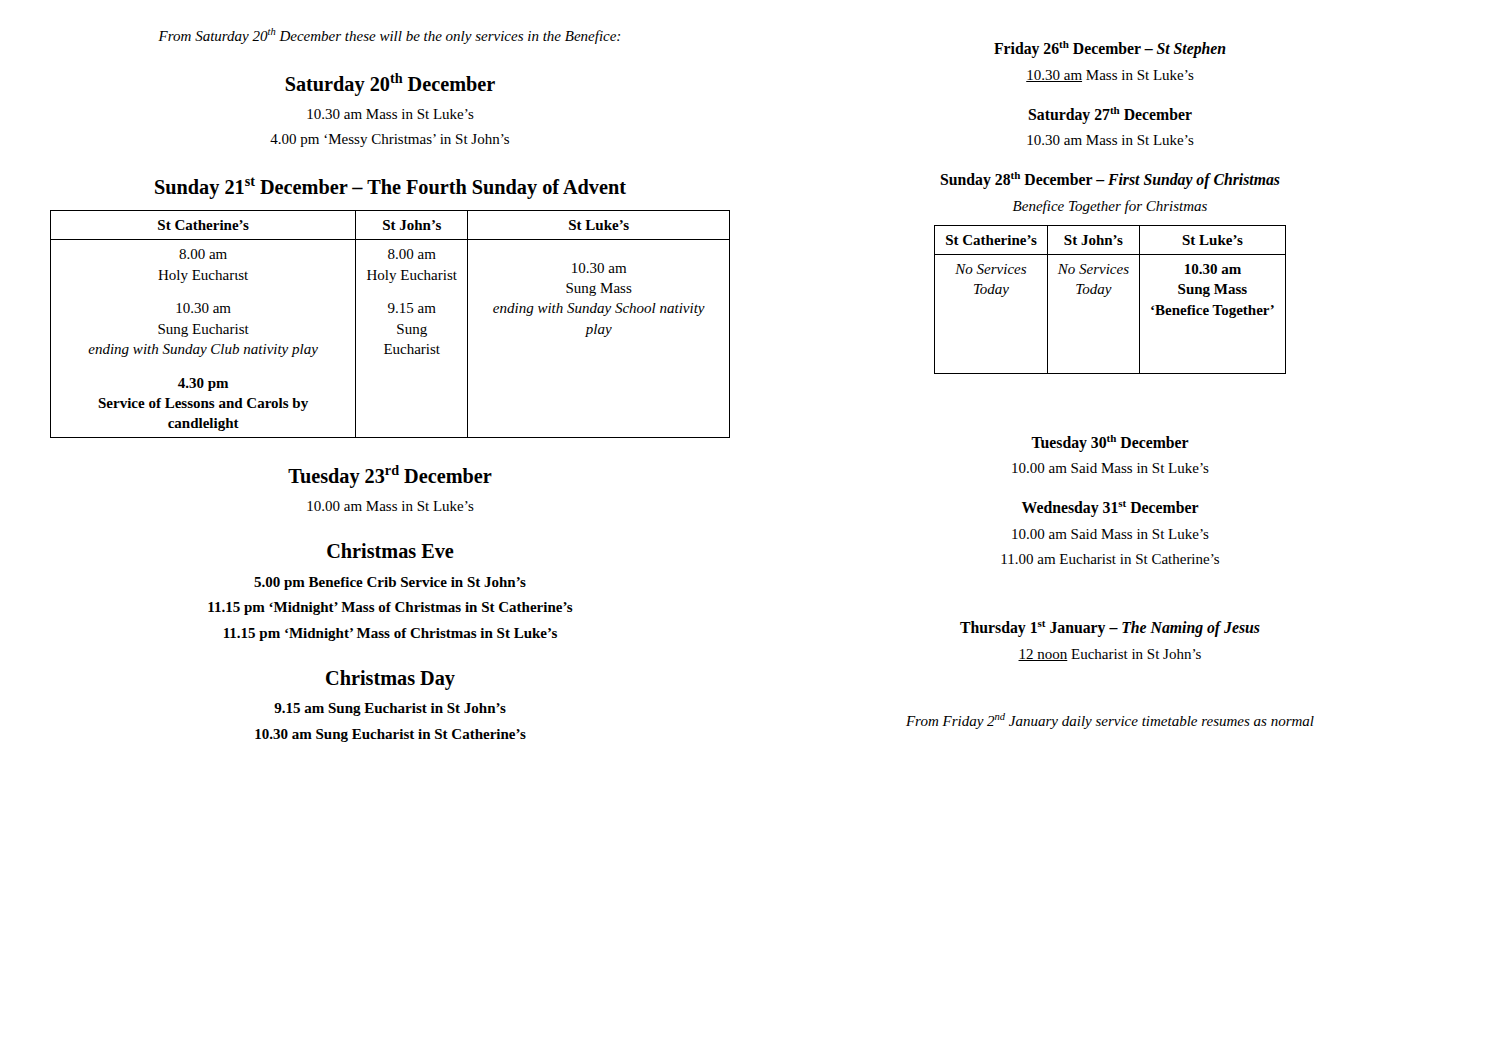From Saturday 20th December these will be the only services in the Benefice:
Saturday 20th December
10.30 am Mass in St Luke’s
4.00 pm ‘Messy Christmas’ in St John’s
Sunday 21st December – The Fourth Sunday of Advent
| St Catherine’s | St John’s | St Luke’s |
| --- | --- | --- |
| 8.00 am Holy Eucharιst 10.30 am Sung Eucharist ending with Sunday Club nativity play 4.30 pm Service of Lessons and Carols by candlelight | 8.00 am Holy Eucharist 9.15 am Sung Eucharist | 10.30 am Sung Mass ending with Sunday School nativity play |
Tuesday 23rd December
10.00 am Mass in St Luke’s
Christmas Eve
5.00 pm Benefice Crib Service in St John’s
11.15 pm ‘Midnight’ Mass of Christmas in St Catherine’s
11.15 pm ‘Midnight’ Mass of Christmas in St Luke’s
Christmas Day
9.15 am Sung Eucharist in St John’s
10.30 am Sung Eucharist in St Catherine’s
Friday 26th December – St Stephen
10.30 am Mass in St Luke’s
Saturday 27th December
10.30 am Mass in St Luke’s
Sunday 28th December – First Sunday of Christmas
Benefice Together for Christmas
| St Catherine’s | St John’s | St Luke’s |
| --- | --- | --- |
| No Services Today | No Services Today | 10.30 am Sung Mass ‘Benefice Together’ |
Tuesday 30th December
10.00 am Said Mass in St Luke’s
Wednesday 31st December
10.00 am Said Mass in St Luke’s
11.00 am Eucharist in St Catherine’s
Thursday 1st January – The Naming of Jesus
12 noon Eucharist in St John’s
From Friday 2nd January daily service timetable resumes as normal